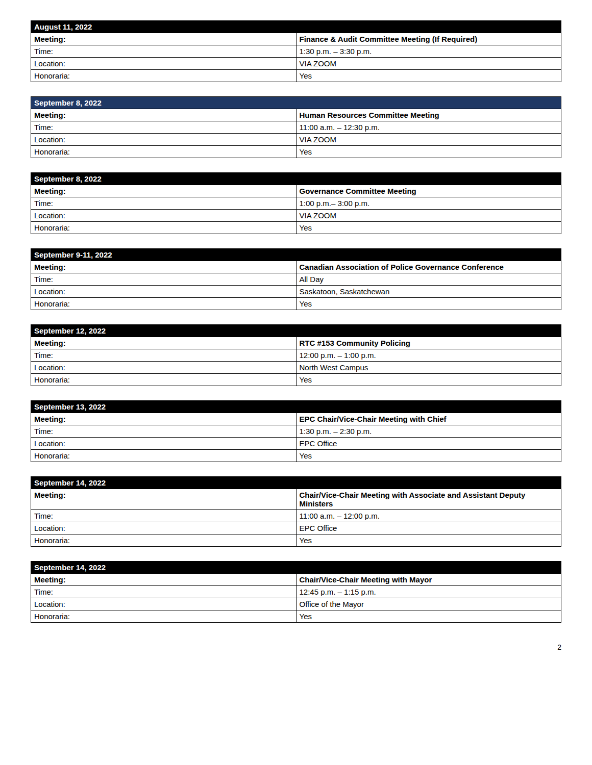| August 11, 2022 |
| Meeting: | Finance & Audit Committee Meeting (If Required) |
| Time: | 1:30 p.m. – 3:30 p.m. |
| Location: | VIA ZOOM |
| Honoraria: | Yes |
| September 8, 2022 |
| Meeting: | Human Resources Committee Meeting |
| Time: | 11:00 a.m. – 12:30 p.m. |
| Location: | VIA ZOOM |
| Honoraria: | Yes |
| September 8, 2022 |
| Meeting: | Governance Committee Meeting |
| Time: | 1:00 p.m.– 3:00 p.m. |
| Location: | VIA ZOOM |
| Honoraria: | Yes |
| September 9-11, 2022 |
| Meeting: | Canadian Association of Police Governance Conference |
| Time: | All Day |
| Location: | Saskatoon, Saskatchewan |
| Honoraria: | Yes |
| September 12, 2022 |
| Meeting: | RTC #153 Community Policing |
| Time: | 12:00 p.m. – 1:00 p.m. |
| Location: | North West Campus |
| Honoraria: | Yes |
| September 13, 2022 |
| Meeting: | EPC Chair/Vice-Chair Meeting with Chief |
| Time: | 1:30 p.m. – 2:30 p.m. |
| Location: | EPC Office |
| Honoraria: | Yes |
| September 14, 2022 |
| Meeting: | Chair/Vice-Chair Meeting with Associate and Assistant Deputy Ministers |
| Time: | 11:00 a.m. – 12:00 p.m. |
| Location: | EPC Office |
| Honoraria: | Yes |
| September 14, 2022 |
| Meeting: | Chair/Vice-Chair Meeting with Mayor |
| Time: | 12:45 p.m. – 1:15 p.m. |
| Location: | Office of the Mayor |
| Honoraria: | Yes |
2